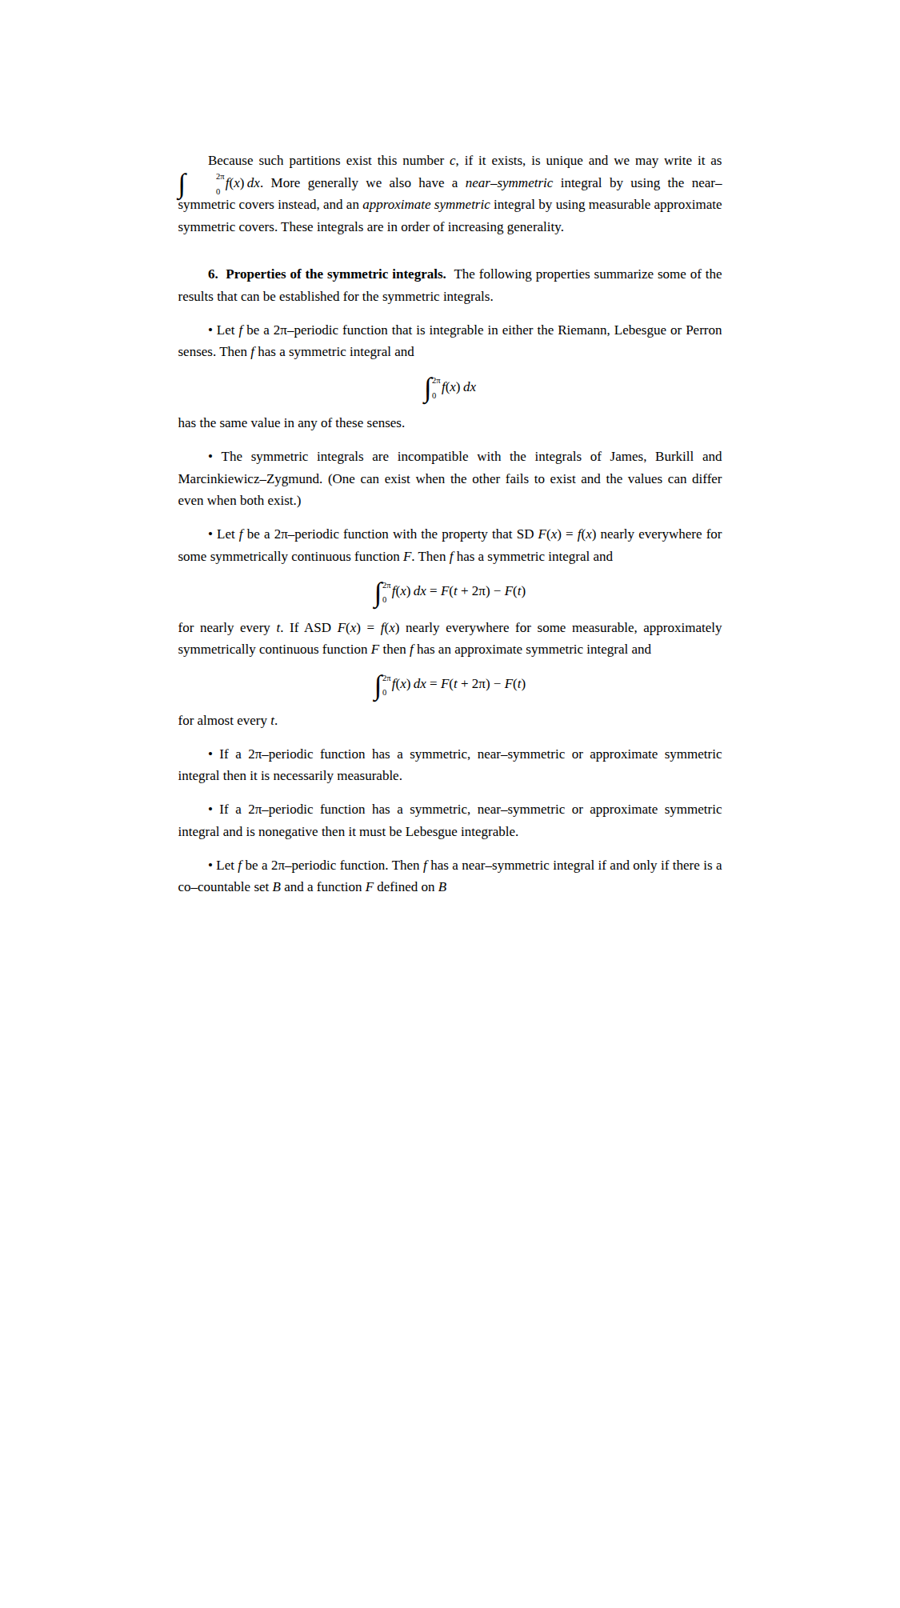Because such partitions exist this number c, if it exists, is unique and we may write it as ∫2π 0 f(x) dx. More generally we also have a near–symmetric integral by using the near–symmetric covers instead, and an approximate symmetric integral by using measurable approximate symmetric covers. These integrals are in order of increasing generality.
6. Properties of the symmetric integrals. The following properties summarize some of the results that can be established for the symmetric integrals.
Let f be a 2π–periodic function that is integrable in either the Riemann, Lebesgue or Perron senses. Then f has a symmetric integral and
∫2π 0 f(x) dx
has the same value in any of these senses.
The symmetric integrals are incompatible with the integrals of James, Burkill and Marcinkiewicz–Zygmund. (One can exist when the other fails to exist and the values can differ even when both exist.)
Let f be a 2π–periodic function with the property that SD F(x) = f(x) nearly everywhere for some symmetrically continuous function F. Then f has a symmetric integral and
∫2π 0 f(x) dx = F(t + 2π) − F(t)
for nearly every t. If ASD F(x) = f(x) nearly everywhere for some measurable, approximately symmetrically continuous function F then f has an approximate symmetric integral and
∫2π 0 f(x) dx = F(t + 2π) − F(t)
for almost every t.
If a 2π–periodic function has a symmetric, near–symmetric or approximate symmetric integral then it is necessarily measurable.
If a 2π–periodic function has a symmetric, near–symmetric or approximate symmetric integral and is nonegative then it must be Lebesgue integrable.
Let f be a 2π–periodic function. Then f has a near–symmetric integral if and only if there is a co–countable set B and a function F defined on B
58